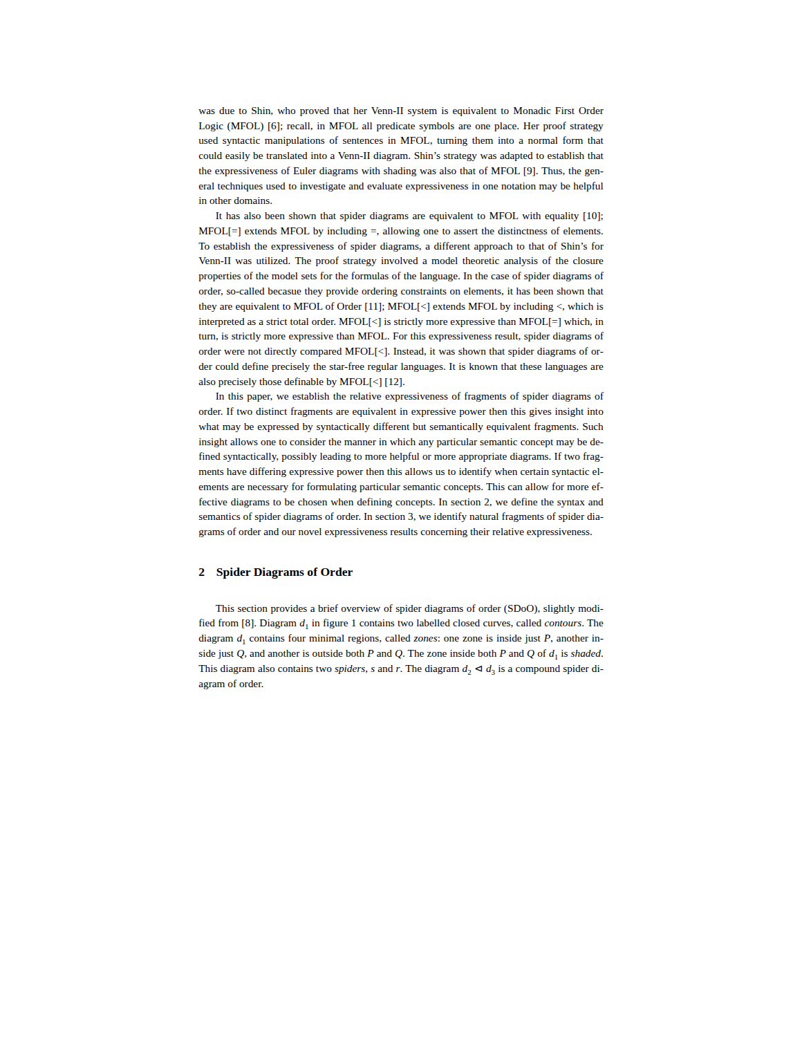was due to Shin, who proved that her Venn-II system is equivalent to Monadic First Order Logic (MFOL) [6]; recall, in MFOL all predicate symbols are one place. Her proof strategy used syntactic manipulations of sentences in MFOL, turning them into a normal form that could easily be translated into a Venn-II diagram. Shin’s strategy was adapted to establish that the expressiveness of Euler diagrams with shading was also that of MFOL [9]. Thus, the general techniques used to investigate and evaluate expressiveness in one notation may be helpful in other domains.
It has also been shown that spider diagrams are equivalent to MFOL with equality [10]; MFOL[=] extends MFOL by including =, allowing one to assert the distinctness of elements. To establish the expressiveness of spider diagrams, a different approach to that of Shin’s for Venn-II was utilized. The proof strategy involved a model theoretic analysis of the closure properties of the model sets for the formulas of the language. In the case of spider diagrams of order, so-called becasue they provide ordering constraints on elements, it has been shown that they are equivalent to MFOL of Order [11]; MFOL[<] extends MFOL by including <, which is interpreted as a strict total order. MFOL[<] is strictly more expressive than MFOL[=] which, in turn, is strictly more expressive than MFOL. For this expressiveness result, spider diagrams of order were not directly compared MFOL[<]. Instead, it was shown that spider diagrams of order could define precisely the star-free regular languages. It is known that these languages are also precisely those definable by MFOL[<] [12].
In this paper, we establish the relative expressiveness of fragments of spider diagrams of order. If two distinct fragments are equivalent in expressive power then this gives insight into what may be expressed by syntactically different but semantically equivalent fragments. Such insight allows one to consider the manner in which any particular semantic concept may be defined syntactically, possibly leading to more helpful or more appropriate diagrams. If two fragments have differing expressive power then this allows us to identify when certain syntactic elements are necessary for formulating particular semantic concepts. This can allow for more effective diagrams to be chosen when defining concepts. In section 2, we define the syntax and semantics of spider diagrams of order. In section 3, we identify natural fragments of spider diagrams of order and our novel expressiveness results concerning their relative expressiveness.
2 Spider Diagrams of Order
This section provides a brief overview of spider diagrams of order (SDoO), slightly modified from [8]. Diagram d1 in figure 1 contains two labelled closed curves, called contours. The diagram d1 contains four minimal regions, called zones: one zone is inside just P, another inside just Q, and another is outside both P and Q. The zone inside both P and Q of d1 is shaded. This diagram also contains two spiders, s and r. The diagram d2 ⊲ d3 is a compound spider diagram of order.